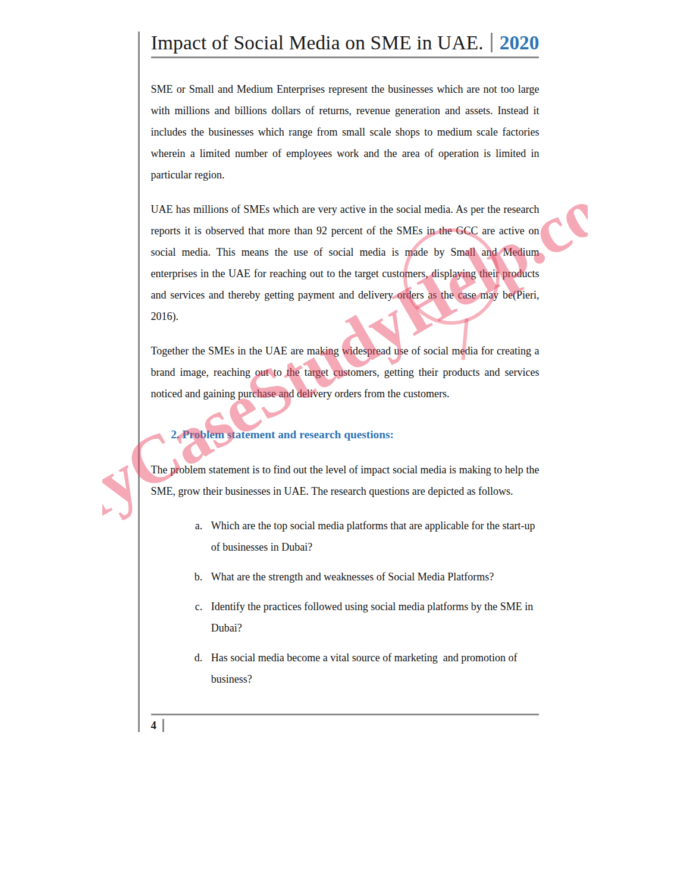Impact of Social Media on SME in UAE. 2020
MyCaseStudyHelp.com
SME or Small and Medium Enterprises represent the businesses which are not too large with millions and billions dollars of returns, revenue generation and assets. Instead it includes the businesses which range from small scale shops to medium scale factories wherein a limited number of employees work and the area of operation is limited in particular region.
UAE has millions of SMEs which are very active in the social media. As per the research reports it is observed that more than 92 percent of the SMEs in the GCC are active on social media. This means the use of social media is made by Small and Medium enterprises in the UAE for reaching out to the target customers, displaying their products and services and thereby getting payment and delivery orders as the case may be(Pieri, 2016).
Together the SMEs in the UAE are making widespread use of social media for creating a brand image, reaching out to the target customers, getting their products and services noticed and gaining purchase and delivery orders from the customers.
2. Problem statement and research questions:
The problem statement is to find out the level of impact social media is making to help the SME, grow their businesses in UAE. The research questions are depicted as follows.
Which are the top social media platforms that are applicable for the start-up of businesses in Dubai?
What are the strength and weaknesses of Social Media Platforms?
Identify the practices followed using social media platforms by the SME in Dubai?
Has social media become a vital source of marketing and promotion of business?
4